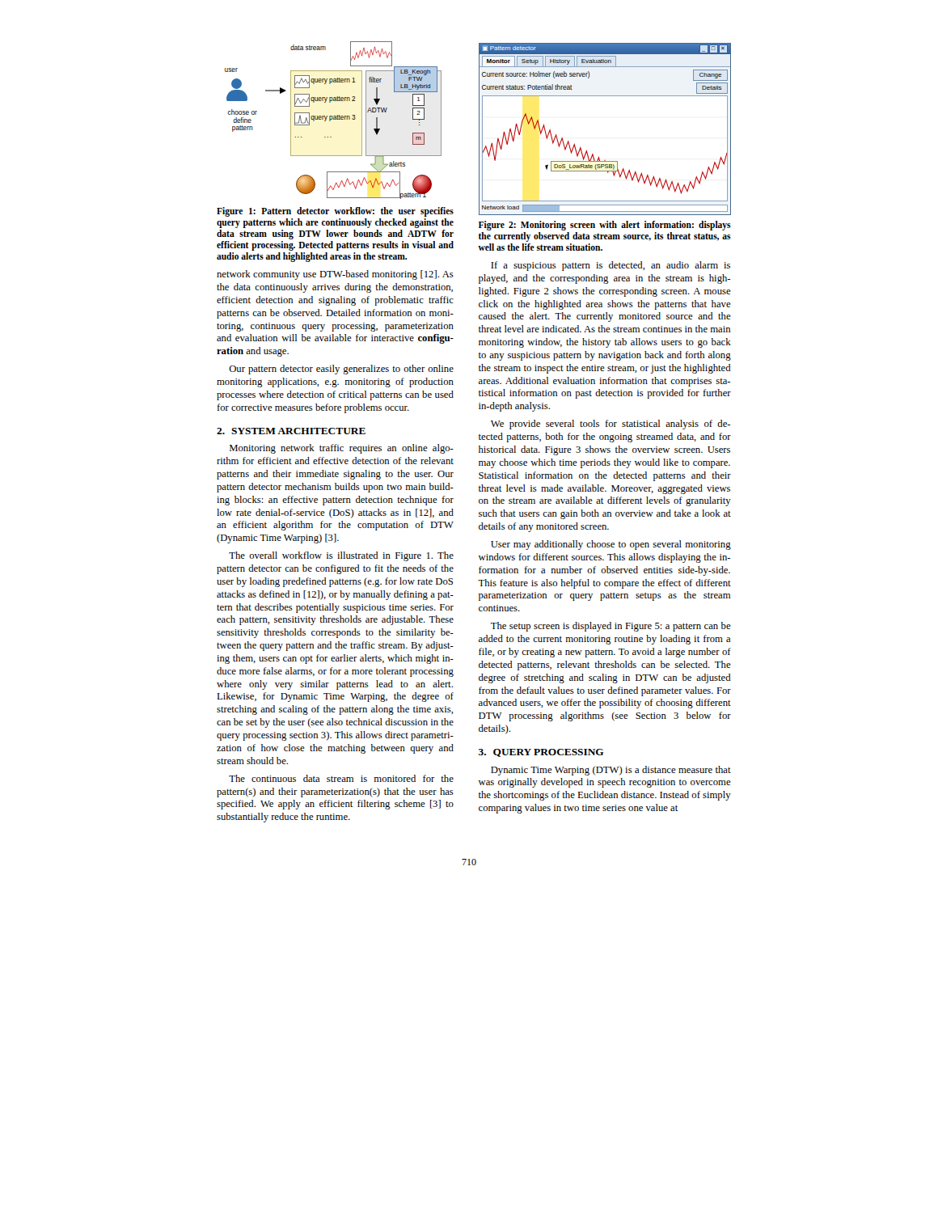data stream
user
choose or
define
pattern
query pattern 1
query pattern 2
query pattern 3
...
...
filter
LB_Keogh
FTW
LB_Hybrid
ADTW
1
2
⋮
m
alerts
pattern 1
Figure 1: Pattern detector workflow: the user specifies query patterns which are continuously checked against the data stream using DTW lower bounds and ADTW for efficient processing. Detected patterns results in visual and audio alerts and highlighted areas in the stream.
network community use DTW-based monitoring [12]. As the data continuously arrives during the demonstration, efficient detection and signaling of problematic traffic patterns can be observed. Detailed information on monitoring, continuous query processing, parameterization and evaluation will be available for interactive configuration and usage.
Our pattern detector easily generalizes to other online monitoring applications, e.g. monitoring of production processes where detection of critical patterns can be used for corrective measures before problems occur.
2. SYSTEM ARCHITECTURE
Monitoring network traffic requires an online algorithm for efficient and effective detection of the relevant patterns and their immediate signaling to the user. Our pattern detector mechanism builds upon two main building blocks: an effective pattern detection technique for low rate denial-of-service (DoS) attacks as in [12], and an efficient algorithm for the computation of DTW (Dynamic Time Warping) [3].
The overall workflow is illustrated in Figure 1. The pattern detector can be configured to fit the needs of the user by loading predefined patterns (e.g. for low rate DoS attacks as defined in [12]), or by manually defining a pattern that describes potentially suspicious time series. For each pattern, sensitivity thresholds are adjustable. These sensitivity thresholds corresponds to the similarity between the query pattern and the traffic stream. By adjusting them, users can opt for earlier alerts, which might induce more false alarms, or for a more tolerant processing where only very similar patterns lead to an alert. Likewise, for Dynamic Time Warping, the degree of stretching and scaling of the pattern along the time axis, can be set by the user (see also technical discussion in the query processing section 3). This allows direct parametrization of how close the matching between query and stream should be.
The continuous data stream is monitored for the pattern(s) and their parameterization(s) that the user has specified. We apply an efficient filtering scheme [3] to substantially reduce the runtime.
▣ Pattern detector _□✕
Monitor
Setup
History
Evaluation
Current source: Holmer (web server) Change
Current status: Potential threat Details
DoS_LowRate (SPSB)
Network load
Figure 2: Monitoring screen with alert information: displays the currently observed data stream source, its threat status, as well as the life stream situation.
If a suspicious pattern is detected, an audio alarm is played, and the corresponding area in the stream is highlighted. Figure 2 shows the corresponding screen. A mouse click on the highlighted area shows the patterns that have caused the alert. The currently monitored source and the threat level are indicated. As the stream continues in the main monitoring window, the history tab allows users to go back to any suspicious pattern by navigation back and forth along the stream to inspect the entire stream, or just the highlighted areas. Additional evaluation information that comprises statistical information on past detection is provided for further in-depth analysis.
We provide several tools for statistical analysis of detected patterns, both for the ongoing streamed data, and for historical data. Figure 3 shows the overview screen. Users may choose which time periods they would like to compare. Statistical information on the detected patterns and their threat level is made available. Moreover, aggregated views on the stream are available at different levels of granularity such that users can gain both an overview and take a look at details of any monitored screen.
User may additionally choose to open several monitoring windows for different sources. This allows displaying the information for a number of observed entities side-by-side. This feature is also helpful to compare the effect of different parameterization or query pattern setups as the stream continues.
The setup screen is displayed in Figure 5: a pattern can be added to the current monitoring routine by loading it from a file, or by creating a new pattern. To avoid a large number of detected patterns, relevant thresholds can be selected. The degree of stretching and scaling in DTW can be adjusted from the default values to user defined parameter values. For advanced users, we offer the possibility of choosing different DTW processing algorithms (see Section 3 below for details).
3. QUERY PROCESSING
Dynamic Time Warping (DTW) is a distance measure that was originally developed in speech recognition to overcome the shortcomings of the Euclidean distance. Instead of simply comparing values in two time series one value at
710